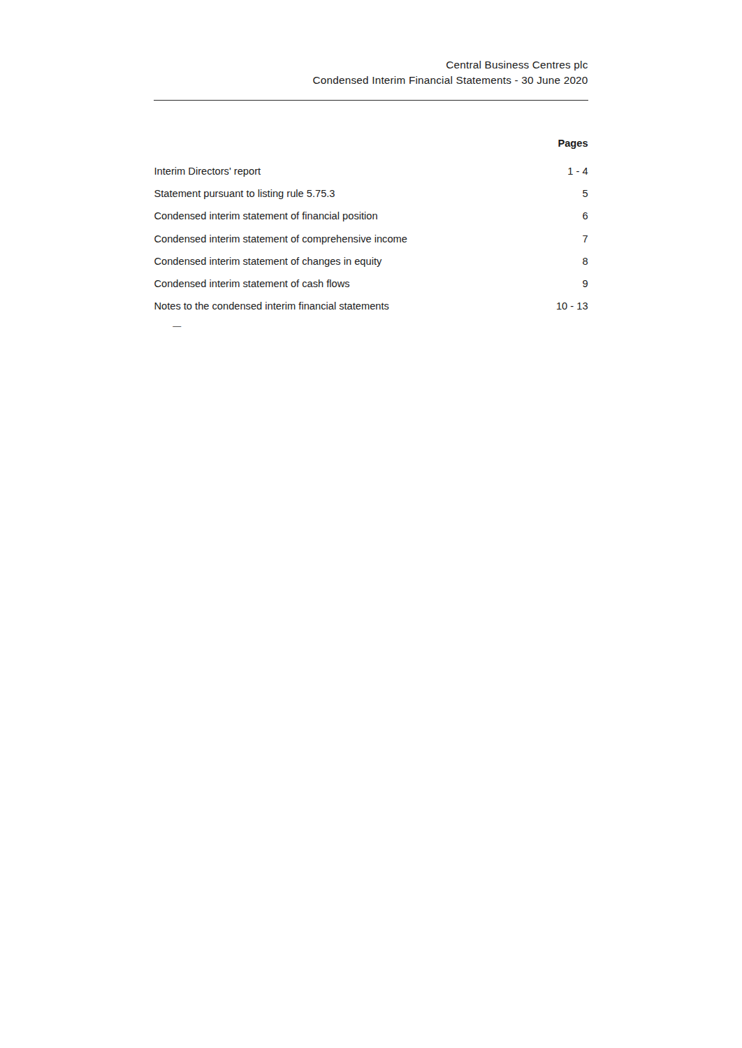Central Business Centres plc Condensed Interim Financial Statements - 30 June 2020
| Pages |
| --- |
| Interim Directors' report | 1 - 4 |
| Statement pursuant to listing rule 5.75.3 | 5 |
| Condensed interim statement of financial position | 6 |
| Condensed interim statement of comprehensive income | 7 |
| Condensed interim statement of changes in equity | 8 |
| Condensed interim statement of cash flows | 9 |
| Notes to the condensed interim financial statements | 10 - 13 |
—